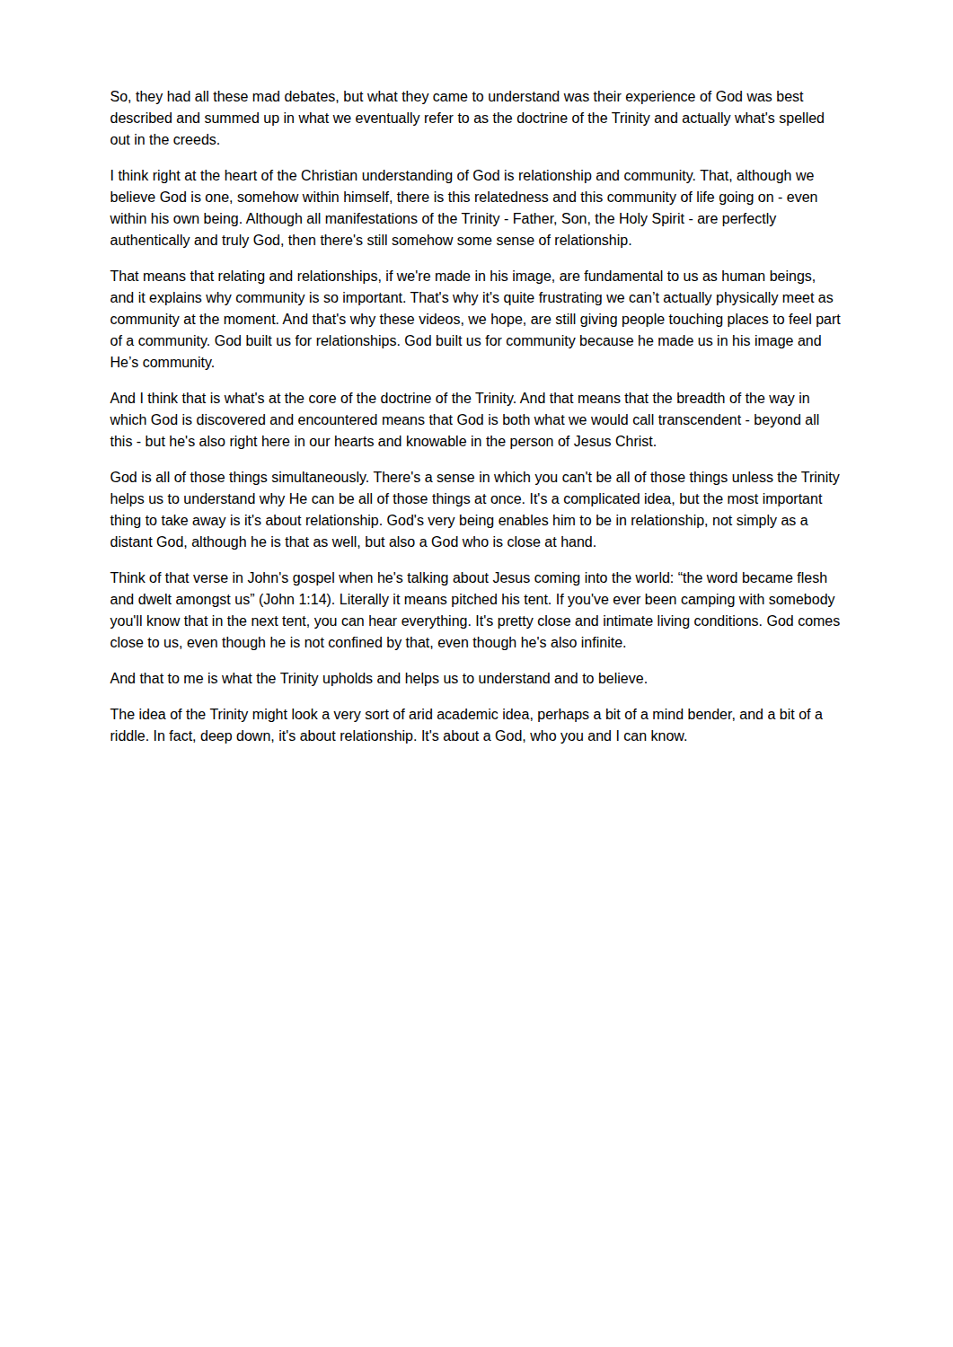So, they had all these mad debates, but what they came to understand was their experience of God was best described and summed up in what we eventually refer to as the doctrine of the Trinity and actually what's spelled out in the creeds.
I think right at the heart of the Christian understanding of God is relationship and community. That, although we believe God is one, somehow within himself, there is this relatedness and this community of life going on - even within his own being. Although all manifestations of the Trinity - Father, Son, the Holy Spirit - are perfectly authentically and truly God, then there's still somehow some sense of relationship.
That means that relating and relationships, if we're made in his image, are fundamental to us as human beings, and it explains why community is so important. That's why it's quite frustrating we can’t actually physically meet as community at the moment. And that's why these videos, we hope, are still giving people touching places to feel part of a community. God built us for relationships. God built us for community because he made us in his image and He’s community.
And I think that is what's at the core of the doctrine of the Trinity. And that means that the breadth of the way in which God is discovered and encountered means that God is both what we would call transcendent - beyond all this - but he's also right here in our hearts and knowable in the person of Jesus Christ.
God is all of those things simultaneously. There's a sense in which you can't be all of those things unless the Trinity helps us to understand why He can be all of those things at once. It's a complicated idea, but the most important thing to take away is it's about relationship. God's very being enables him to be in relationship, not simply as a distant God, although he is that as well, but also a God who is close at hand.
Think of that verse in John's gospel when he's talking about Jesus coming into the world: “the word became flesh and dwelt amongst us” (John 1:14). Literally it means pitched his tent. If you've ever been camping with somebody you'll know that in the next tent, you can hear everything. It's pretty close and intimate living conditions. God comes close to us, even though he is not confined by that, even though he's also infinite.
And that to me is what the Trinity upholds and helps us to understand and to believe.
The idea of the Trinity might look a very sort of arid academic idea, perhaps a bit of a mind bender, and a bit of a riddle. In fact, deep down, it's about relationship. It's about a God, who you and I can know.